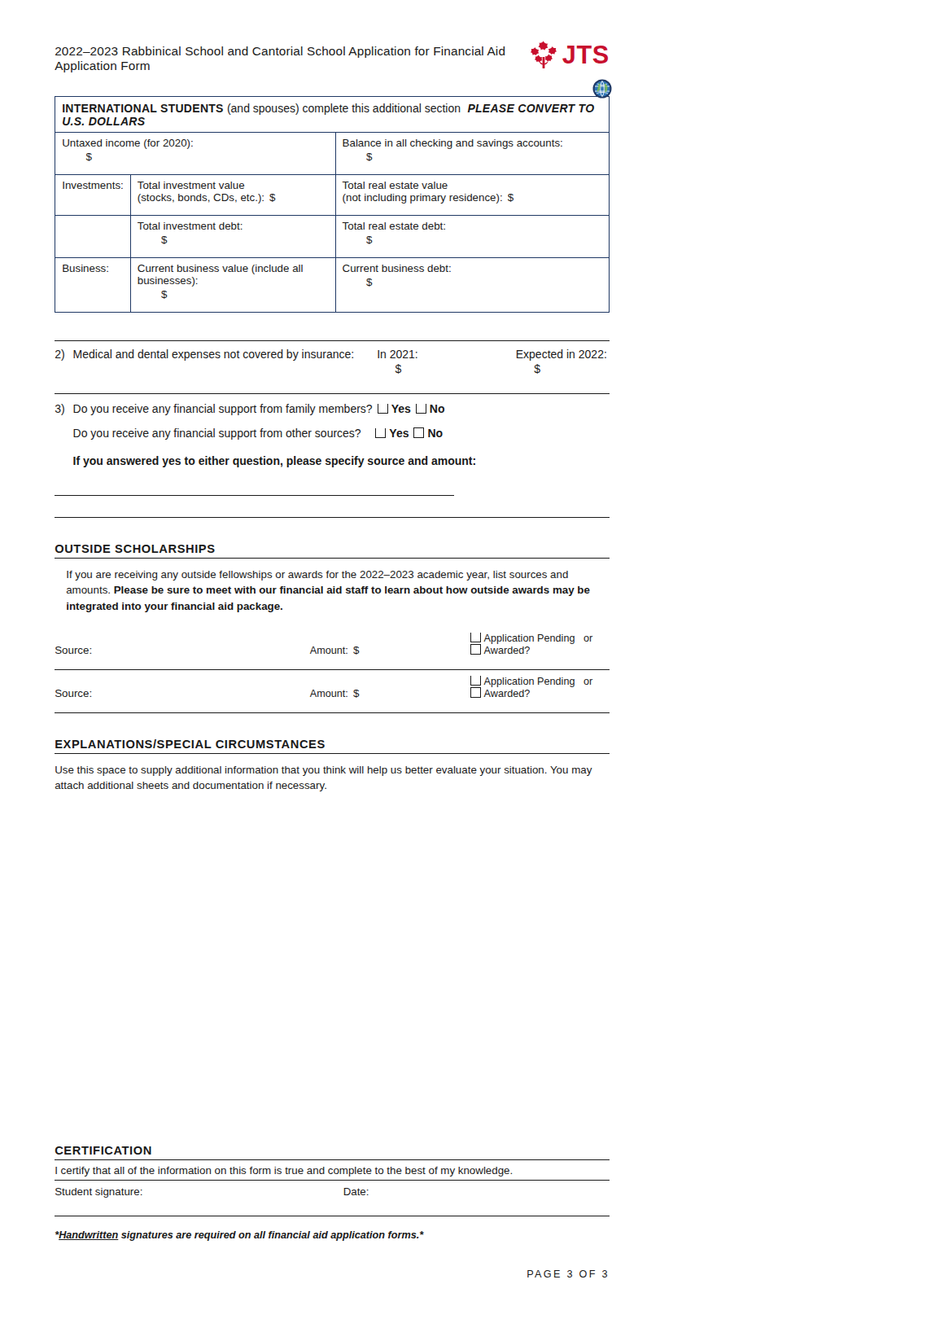2022–2023 Rabbinical School and Cantorial School Application for Financial Aid Application Form
JTS
| INTERNATIONAL STUDENTS (and spouses) complete this additional section PLEASE CONVERT TO U.S. DOLLARS |
| Untaxed income (for 2020): $ | Balance in all checking and savings accounts: $ |
| Investments: | Total investment value (stocks, bonds, CDs, etc.): $ | Total real estate value (not including primary residence): $ |
| | Total investment debt: $ | Total real estate debt: $ |
| Business: | Current business value (include all businesses): $ | Current business debt: $ |
2)
Medical and dental expenses not covered by insurance: In 2021:$ Expected in 2022:$
3)
Do you receive any financial support from family members? Yes No
Do you receive any financial support from other sources? Yes No
If you answered yes to either question, please specify source and amount:
OUTSIDE SCHOLARSHIPS
If you are receiving any outside fellowships or awards for the 2022–2023 academic year, list sources and amounts. Please be sure to meet with our financial aid staff to learn about how outside awards may be integrated into your financial aid package.
| Source: | Amount: $ | Application Pending or Awarded? |
| Source: | Amount: $ | Application Pending or Awarded? |
EXPLANATIONS/SPECIAL CIRCUMSTANCES
Use this space to supply additional information that you think will help us better evaluate your situation. You may attach additional sheets and documentation if necessary.
CERTIFICATION
I certify that all of the information on this form is true and complete to the best of my knowledge.
Student signature:
Date:
*Handwritten signatures are required on all financial aid application forms.*
PAGE 3 OF 3